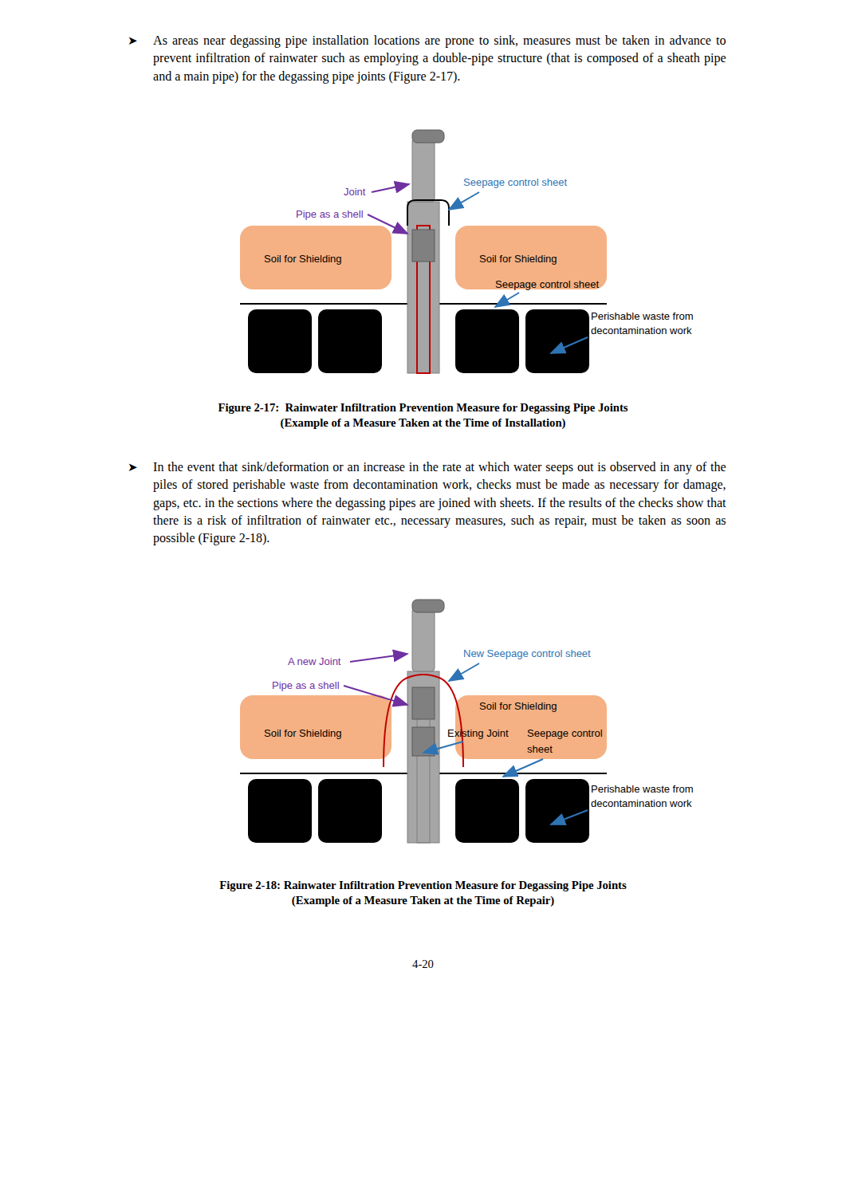As areas near degassing pipe installation locations are prone to sink, measures must be taken in advance to prevent infiltration of rainwater such as employing a double-pipe structure (that is composed of a sheath pipe and a main pipe) for the degassing pipe joints (Figure 2-17).
Joint Pipe as a shell Seepage control sheet Soil for Shielding Soil for Shielding Seepage control sheet Perishable waste from decontamination work
Figure 2-17: Rainwater Infiltration Prevention Measure for Degassing Pipe Joints
(Example of a Measure Taken at the Time of Installation)
In the event that sink/deformation or an increase in the rate at which water seeps out is observed in any of the piles of stored perishable waste from decontamination work, checks must be made as necessary for damage, gaps, etc. in the sections where the degassing pipes are joined with sheets. If the results of the checks show that there is a risk of infiltration of rainwater etc., necessary measures, such as repair, must be taken as soon as possible (Figure 2-18).
A new Joint Pipe as a shell New Seepage control sheet Soil for Shielding Soil for Shielding Existing Joint Seepage control sheet Perishable waste from decontamination work
Figure 2-18: Rainwater Infiltration Prevention Measure for Degassing Pipe Joints
(Example of a Measure Taken at the Time of Repair)
4-20